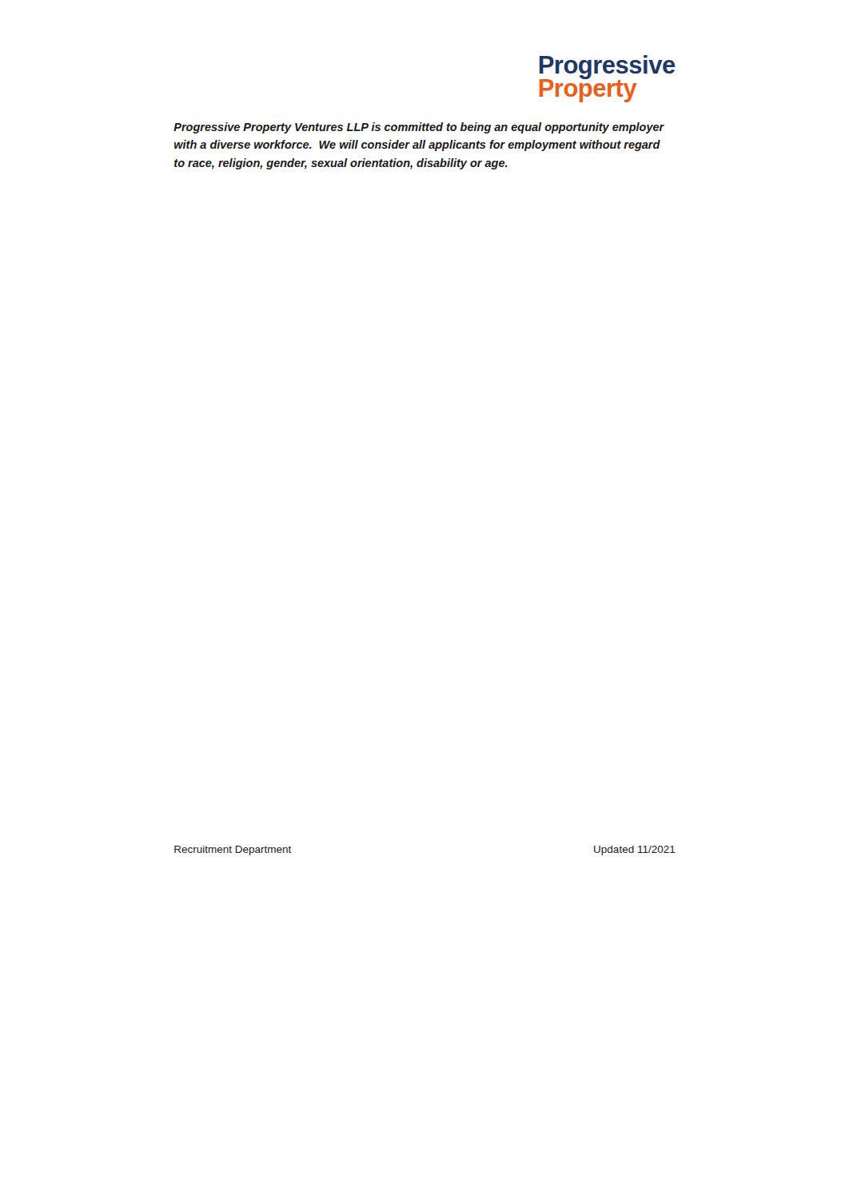Progressive Property
Progressive Property Ventures LLP is committed to being an equal opportunity employer with a diverse workforce. We will consider all applicants for employment without regard to race, religion, gender, sexual orientation, disability or age.
Recruitment Department
Updated 11/2021